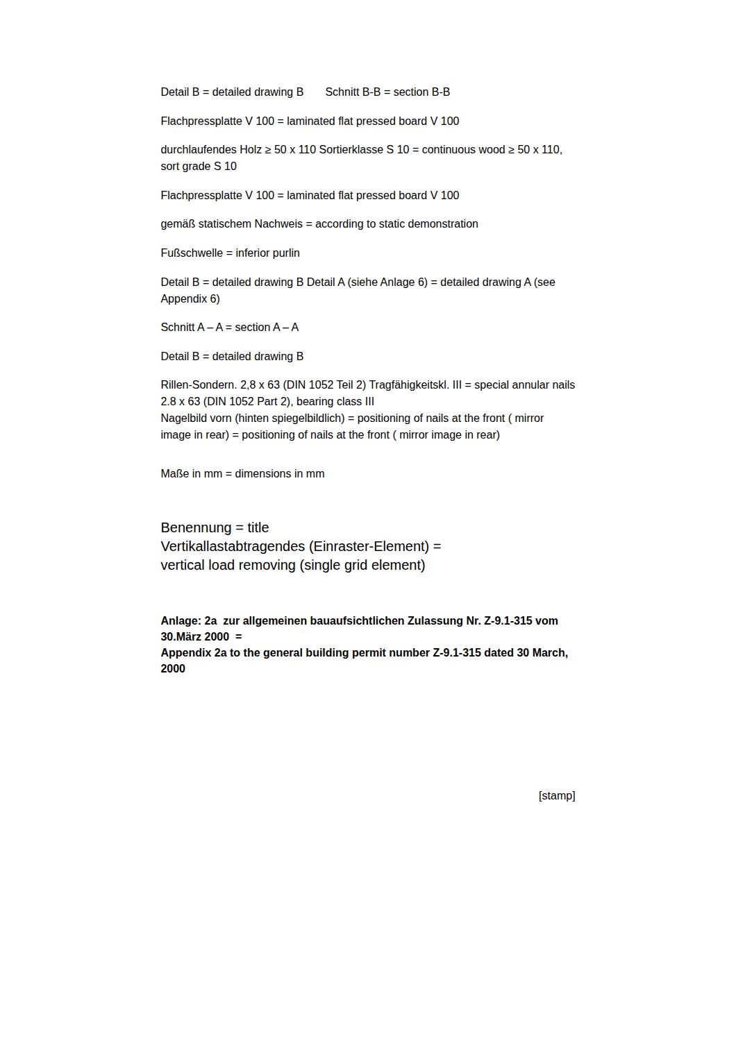Detail B = detailed drawing B Schnitt B-B = section B-B
Flachpressplatte V 100 = laminated flat pressed board V 100
durchlaufendes Holz ≥ 50 x 110 Sortierklasse S 10 = continuous wood ≥ 50 x 110, sort grade S 10
Flachpressplatte V 100 = laminated flat pressed board V 100
gemäß statischem Nachweis = according to static demonstration
Fußschwelle = inferior purlin
Detail B = detailed drawing B Detail A (siehe Anlage 6) = detailed drawing A (see Appendix 6)
Schnitt A – A = section A – A
Detail B = detailed drawing B
Rillen-Sondern. 2,8 x 63 (DIN 1052 Teil 2) Tragfähigkeitskl. III = special annular nails 2.8 x 63 (DIN 1052 Part 2), bearing class III
Nagelbild vorn (hinten spiegelbildlich) = positioning of nails at the front ( mirror image in rear) = positioning of nails at the front ( mirror image in rear)
Maße in mm = dimensions in mm
Benennung = title
Vertikallastabtragendes (Einraster-Element) =
vertical load removing (single grid element)
Anlage: 2a zur allgemeinen bauaufsichtlichen Zulassung Nr. Z-9.1-315 vom 30.März 2000 =
Appendix 2a to the general building permit number Z-9.1-315 dated 30 March, 2000
[stamp]